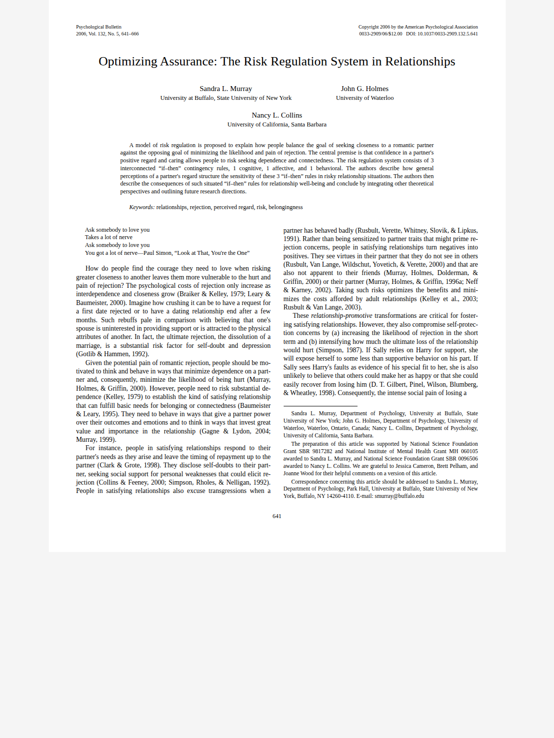Psychological Bulletin
2006, Vol. 132, No. 5, 641–666
Copyright 2006 by the American Psychological Association
0033-2909/06/$12.00 DOI: 10.1037/0033-2909.132.5.641
Optimizing Assurance: The Risk Regulation System in Relationships
Sandra L. Murray
University at Buffalo, State University of New York
John G. Holmes
University of Waterloo
Nancy L. Collins
University of California, Santa Barbara
A model of risk regulation is proposed to explain how people balance the goal of seeking closeness to a romantic partner against the opposing goal of minimizing the likelihood and pain of rejection. The central premise is that confidence in a partner's positive regard and caring allows people to risk seeking dependence and connectedness. The risk regulation system consists of 3 interconnected “if–then” contingency rules, 1 cognitive, 1 affective, and 1 behavioral. The authors describe how general perceptions of a partner's regard structure the sensitivity of these 3 “if–then” rules in risky relationship situations. The authors then describe the consequences of such situated “if–then” rules for relationship well-being and conclude by integrating other theoretical perspectives and outlining future research directions.
Keywords: relationships, rejection, perceived regard, risk, belongingness
Ask somebody to love you
Takes a lot of nerve
Ask somebody to love you
You got a lot of nerve—Paul Simon, “Look at That, You're the One”
How do people find the courage they need to love when risking greater closeness to another leaves them more vulnerable to the hurt and pain of rejection? The psychological costs of rejection only increase as interdependence and closeness grow (Braiker & Kelley, 1979; Leary & Baumeister, 2000). Imagine how crushing it can be to have a request for a first date rejected or to have a dating relationship end after a few months. Such rebuffs pale in comparison with believing that one's spouse is uninterested in providing support or is attracted to the physical attributes of another. In fact, the ultimate rejection, the dissolution of a marriage, is a substantial risk factor for self-doubt and depression (Gotlib & Hammen, 1992).
Given the potential pain of romantic rejection, people should be motivated to think and behave in ways that minimize dependence on a partner and, consequently, minimize the likelihood of being hurt (Murray, Holmes, & Griffin, 2000). However, people need to risk substantial dependence (Kelley, 1979) to establish the kind of satisfying relationship that can fulfill basic needs for belonging or connectedness (Baumeister & Leary, 1995). They need to behave in ways that give a partner power over their outcomes and emotions and to think in ways that invest great value and importance in the relationship (Gagne & Lydon, 2004; Murray, 1999).
For instance, people in satisfying relationships respond to their partner's needs as they arise and leave the timing of repayment up to the partner (Clark & Grote, 1998). They disclose self-doubts to their partner, seeking social support for personal weaknesses that could elicit rejection (Collins & Feeney, 2000; Simpson, Rholes, & Nelligan, 1992). People in satisfying relationships also excuse transgressions when a partner has behaved badly (Rusbult, Verette, Whitney, Slovik, & Lipkus, 1991). Rather than being sensitized to partner traits that might prime rejection concerns, people in satisfying relationships turn negatives into positives. They see virtues in their partner that they do not see in others (Rusbult, Van Lange, Wildschut, Yovetich, & Verette, 2000) and that are also not apparent to their friends (Murray, Holmes, Dolderman, & Griffin, 2000) or their partner (Murray, Holmes, & Griffin, 1996a; Neff & Karney, 2002). Taking such risks optimizes the benefits and minimizes the costs afforded by adult relationships (Kelley et al., 2003; Rusbult & Van Lange, 2003).
These relationship-promotive transformations are critical for fostering satisfying relationships. However, they also compromise self-protection concerns by (a) increasing the likelihood of rejection in the short term and (b) intensifying how much the ultimate loss of the relationship would hurt (Simpson, 1987). If Sally relies on Harry for support, she will expose herself to some less than supportive behavior on his part. If Sally sees Harry's faults as evidence of his special fit to her, she is also unlikely to believe that others could make her as happy or that she could easily recover from losing him (D. T. Gilbert, Pinel, Wilson, Blumberg, & Wheatley, 1998). Consequently, the intense social pain of losing a
Sandra L. Murray, Department of Psychology, University at Buffalo, State University of New York; John G. Holmes, Department of Psychology, University of Waterloo, Waterloo, Ontario, Canada; Nancy L. Collins, Department of Psychology, University of California, Santa Barbara.
The preparation of this article was supported by National Science Foundation Grant SBR 9817282 and National Institute of Mental Health Grant MH 060105 awarded to Sandra L. Murray, and National Science Foundation Grant SBR 0096506 awarded to Nancy L. Collins. We are grateful to Jessica Cameron, Brett Pelham, and Joanne Wood for their helpful comments on a version of this article.
Correspondence concerning this article should be addressed to Sandra L. Murray, Department of Psychology, Park Hall, University at Buffalo, State University of New York, Buffalo, NY 14260-4110. E-mail: smurray@buffalo.edu
641